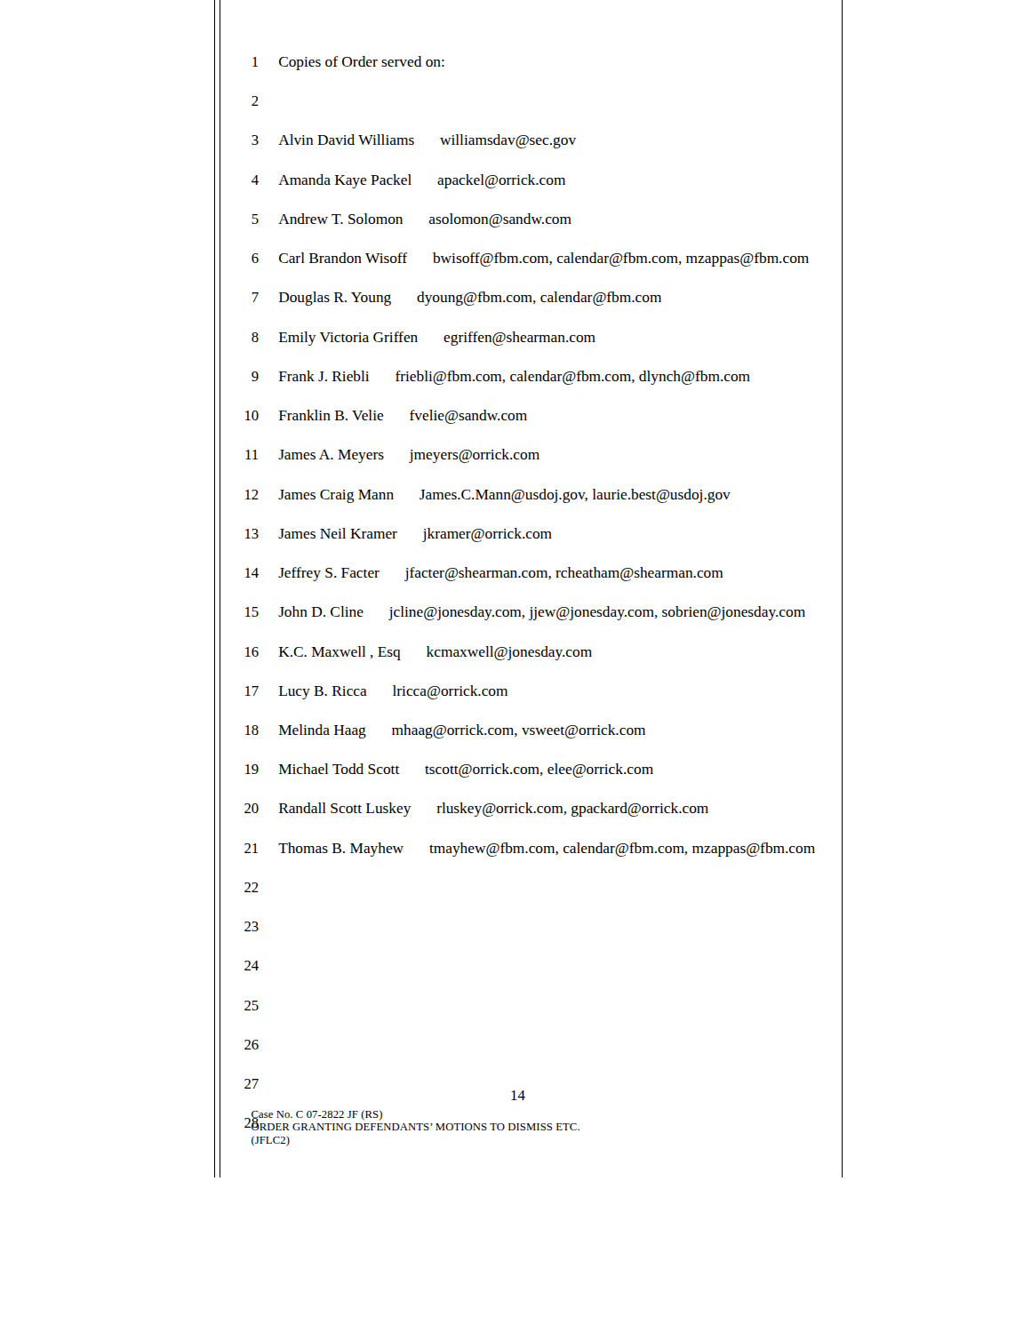| 1 | Copies of Order served on: |
| 2 | |
| 3 | Alvin David Williams williamsdav@sec.gov |
| 4 | Amanda Kaye Packel apackel@orrick.com |
| 5 | Andrew T. Solomon asolomon@sandw.com |
| 6 | Carl Brandon Wisoff bwisoff@fbm.com, calendar@fbm.com, mzappas@fbm.com |
| 7 | Douglas R. Young dyoung@fbm.com, calendar@fbm.com |
| 8 | Emily Victoria Griffen egriffen@shearman.com |
| 9 | Frank J. Riebli friebli@fbm.com, calendar@fbm.com, dlynch@fbm.com |
| 10 | Franklin B. Velie fvelie@sandw.com |
| 11 | James A. Meyers jmeyers@orrick.com |
| 12 | James Craig Mann James.C.Mann@usdoj.gov, laurie.best@usdoj.gov |
| 13 | James Neil Kramer jkramer@orrick.com |
| 14 | Jeffrey S. Facter jfacter@shearman.com, rcheatham@shearman.com |
| 15 | John D. Cline jcline@jonesday.com, jjew@jonesday.com, sobrien@jonesday.com |
| 16 | K.C. Maxwell , Esq kcmaxwell@jonesday.com |
| 17 | Lucy B. Ricca lricca@orrick.com |
| 18 | Melinda Haag mhaag@orrick.com, vsweet@orrick.com |
| 19 | Michael Todd Scott tscott@orrick.com, elee@orrick.com |
| 20 | Randall Scott Luskey rluskey@orrick.com, gpackard@orrick.com |
| 21 | Thomas B. Mayhew tmayhew@fbm.com, calendar@fbm.com, mzappas@fbm.com |
| 22 | |
| 23 | |
| 24 | |
| 25 | |
| 26 | |
| 27 | |
| 28 | |
14
Case No. C 07-2822 JF (RS)
ORDER GRANTING DEFENDANTS’ MOTIONS TO DISMISS ETC.
(JFLC2)